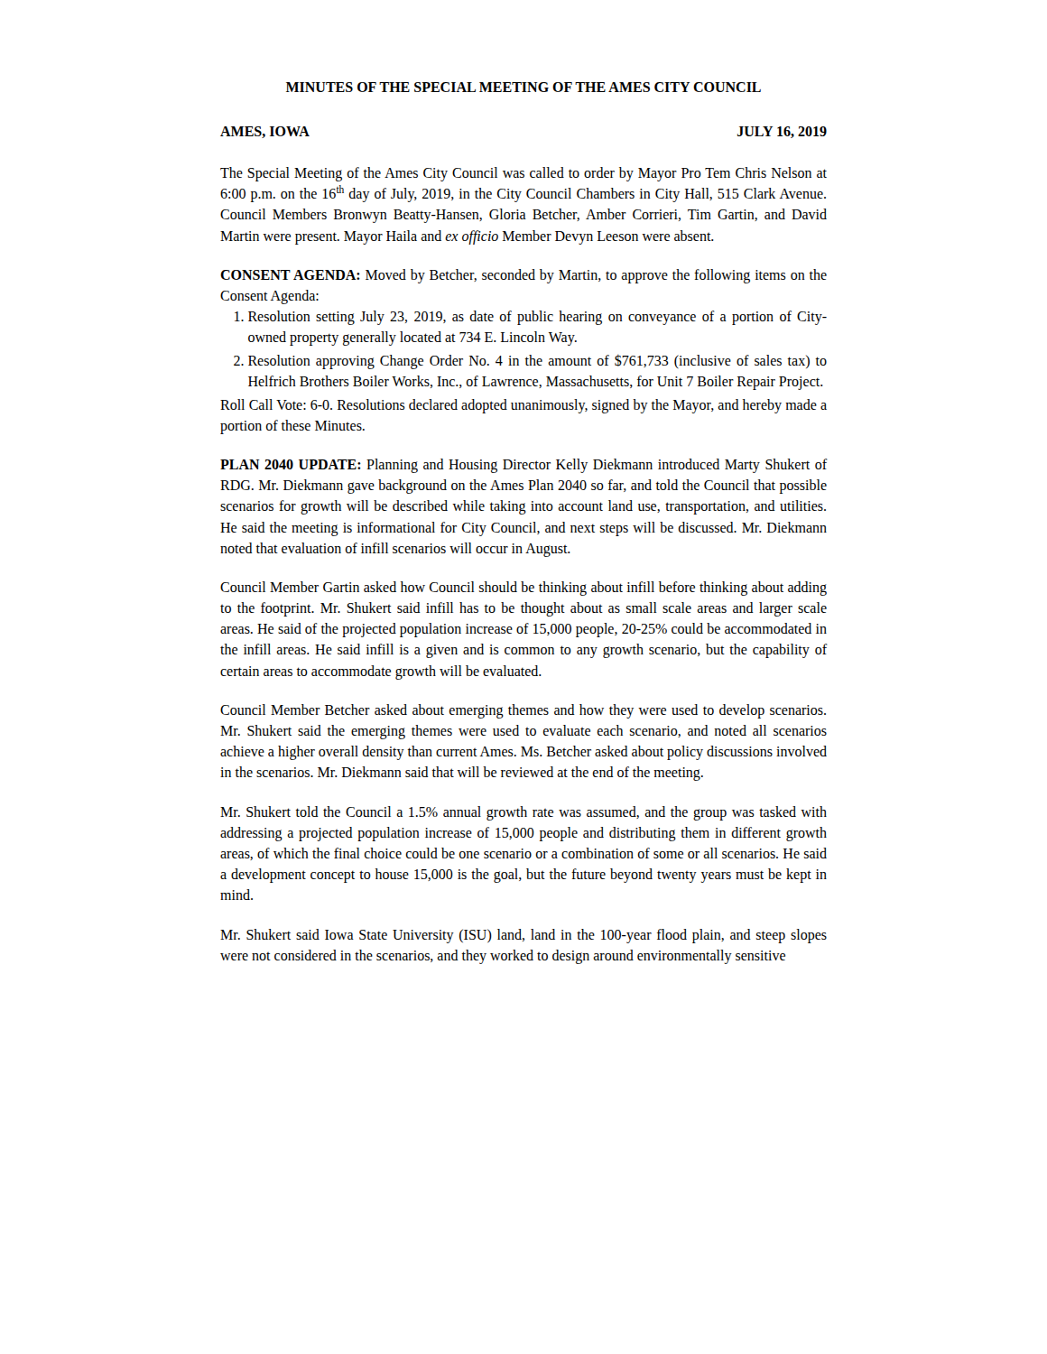MINUTES OF THE SPECIAL MEETING OF THE AMES CITY COUNCIL
AMES, IOWA JULY 16, 2019
The Special Meeting of the Ames City Council was called to order by Mayor Pro Tem Chris Nelson at 6:00 p.m. on the 16th day of July, 2019, in the City Council Chambers in City Hall, 515 Clark Avenue. Council Members Bronwyn Beatty-Hansen, Gloria Betcher, Amber Corrieri, Tim Gartin, and David Martin were present. Mayor Haila and ex officio Member Devyn Leeson were absent.
CONSENT AGENDA: Moved by Betcher, seconded by Martin, to approve the following items on the Consent Agenda:
Resolution setting July 23, 2019, as date of public hearing on conveyance of a portion of City-owned property generally located at 734 E. Lincoln Way.
Resolution approving Change Order No. 4 in the amount of $761,733 (inclusive of sales tax) to Helfrich Brothers Boiler Works, Inc., of Lawrence, Massachusetts, for Unit 7 Boiler Repair Project.
Roll Call Vote: 6-0. Resolutions declared adopted unanimously, signed by the Mayor, and hereby made a portion of these Minutes.
PLAN 2040 UPDATE: Planning and Housing Director Kelly Diekmann introduced Marty Shukert of RDG. Mr. Diekmann gave background on the Ames Plan 2040 so far, and told the Council that possible scenarios for growth will be described while taking into account land use, transportation, and utilities. He said the meeting is informational for City Council, and next steps will be discussed. Mr. Diekmann noted that evaluation of infill scenarios will occur in August.
Council Member Gartin asked how Council should be thinking about infill before thinking about adding to the footprint. Mr. Shukert said infill has to be thought about as small scale areas and larger scale areas. He said of the projected population increase of 15,000 people, 20-25% could be accommodated in the infill areas. He said infill is a given and is common to any growth scenario, but the capability of certain areas to accommodate growth will be evaluated.
Council Member Betcher asked about emerging themes and how they were used to develop scenarios. Mr. Shukert said the emerging themes were used to evaluate each scenario, and noted all scenarios achieve a higher overall density than current Ames. Ms. Betcher asked about policy discussions involved in the scenarios. Mr. Diekmann said that will be reviewed at the end of the meeting.
Mr. Shukert told the Council a 1.5% annual growth rate was assumed, and the group was tasked with addressing a projected population increase of 15,000 people and distributing them in different growth areas, of which the final choice could be one scenario or a combination of some or all scenarios. He said a development concept to house 15,000 is the goal, but the future beyond twenty years must be kept in mind.
Mr. Shukert said Iowa State University (ISU) land, land in the 100-year flood plain, and steep slopes were not considered in the scenarios, and they worked to design around environmentally sensitive